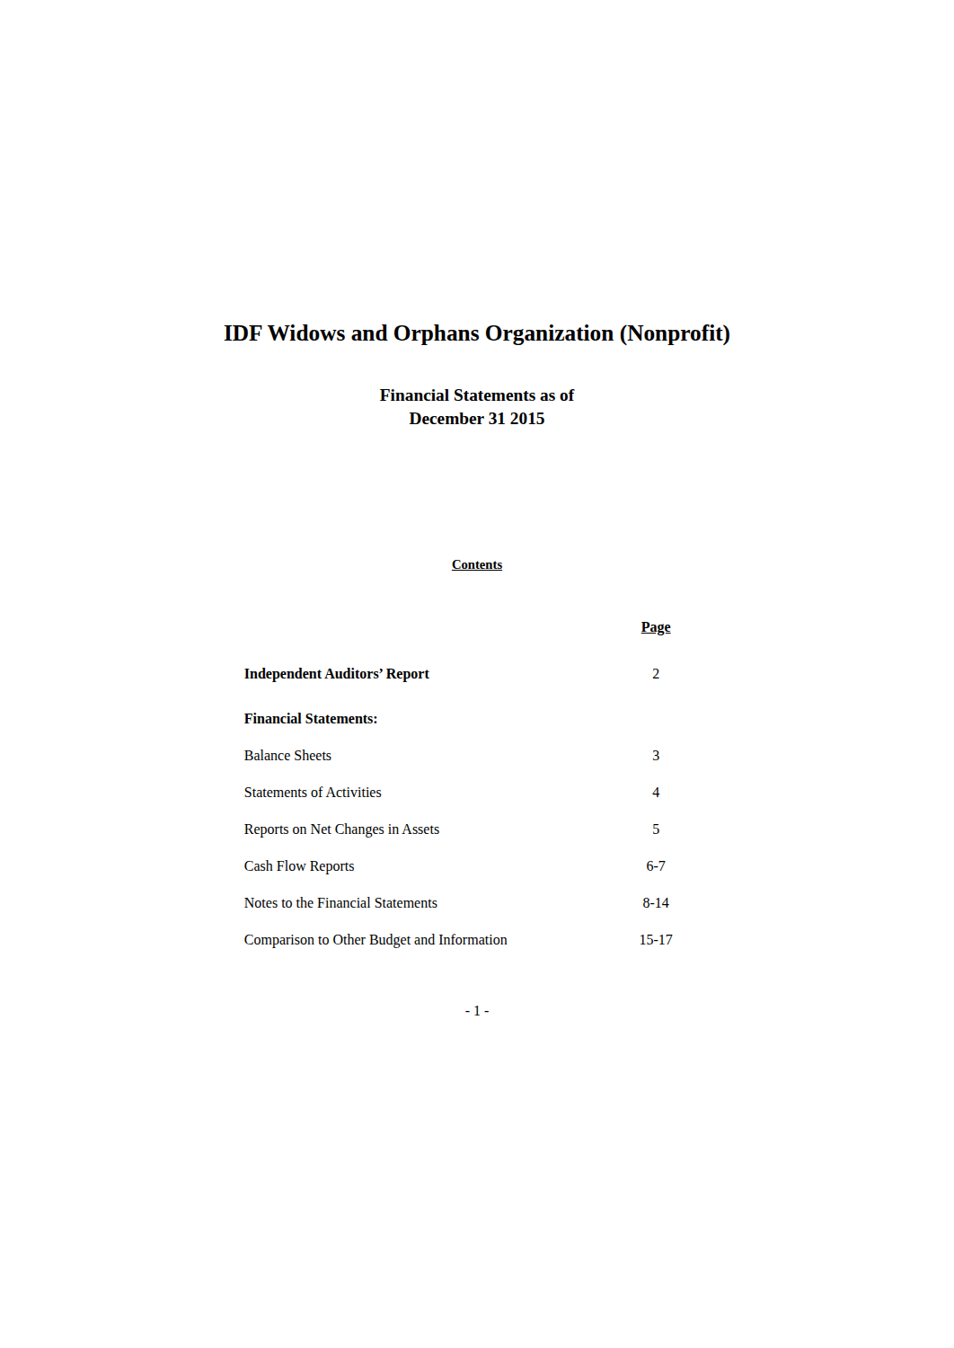IDF Widows and Orphans Organization (Nonprofit)
Financial Statements as of
December 31 2015
Contents
| | Page |
| Independent Auditors’ Report | 2 |
| Financial Statements: | |
| Balance Sheets | 3 |
| Statements of Activities | 4 |
| Reports on Net Changes in Assets | 5 |
| Cash Flow Reports | 6-7 |
| Notes to the Financial Statements | 8-14 |
| Comparison to Other Budget and Information | 15-17 |
- 1 -